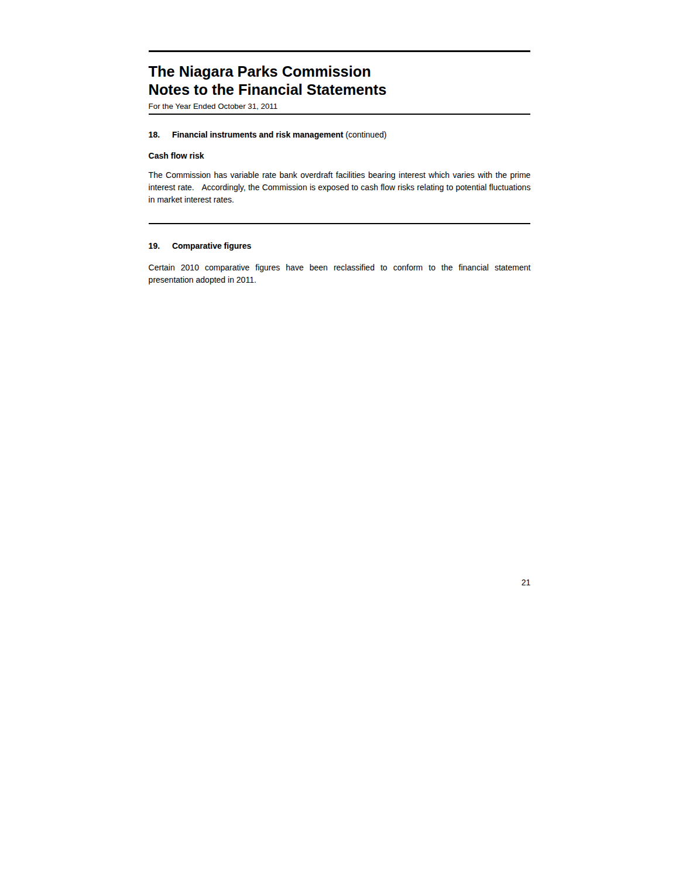The Niagara Parks Commission
Notes to the Financial Statements
For the Year Ended October 31, 2011
18. Financial instruments and risk management (continued)
Cash flow risk
The Commission has variable rate bank overdraft facilities bearing interest which varies with the prime interest rate. Accordingly, the Commission is exposed to cash flow risks relating to potential fluctuations in market interest rates.
19. Comparative figures
Certain 2010 comparative figures have been reclassified to conform to the financial statement presentation adopted in 2011.
21